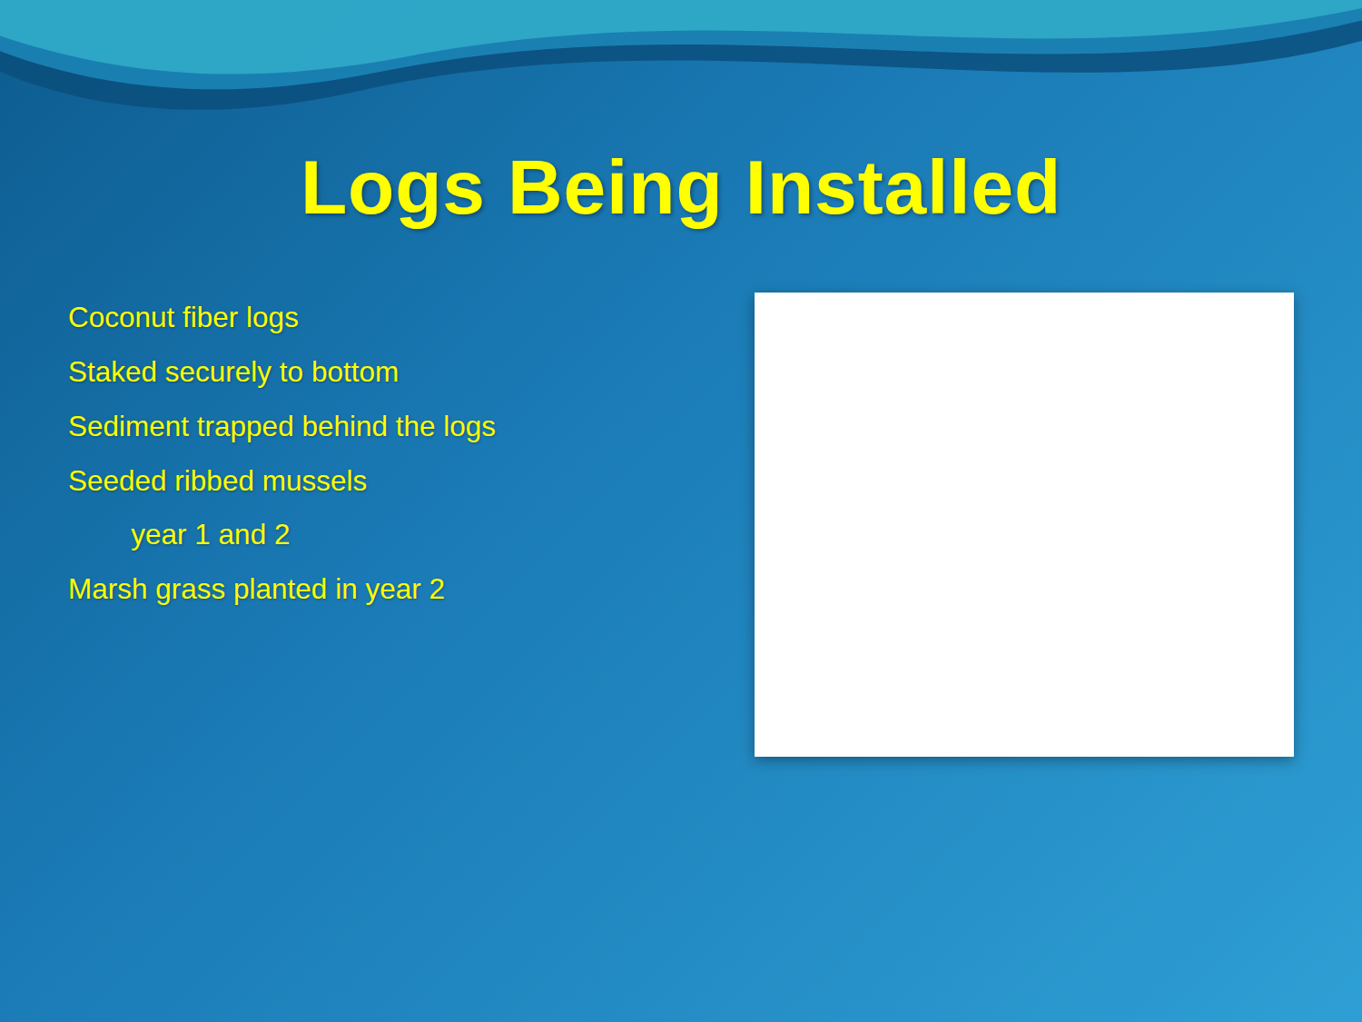Logs Being Installed
Coconut fiber logs
Staked securely to bottom
Sediment trapped behind the logs
Seeded ribbed mussels
year 1 and 2
Marsh grass planted in year 2
Coconut fiber logs being staked into the mudflat